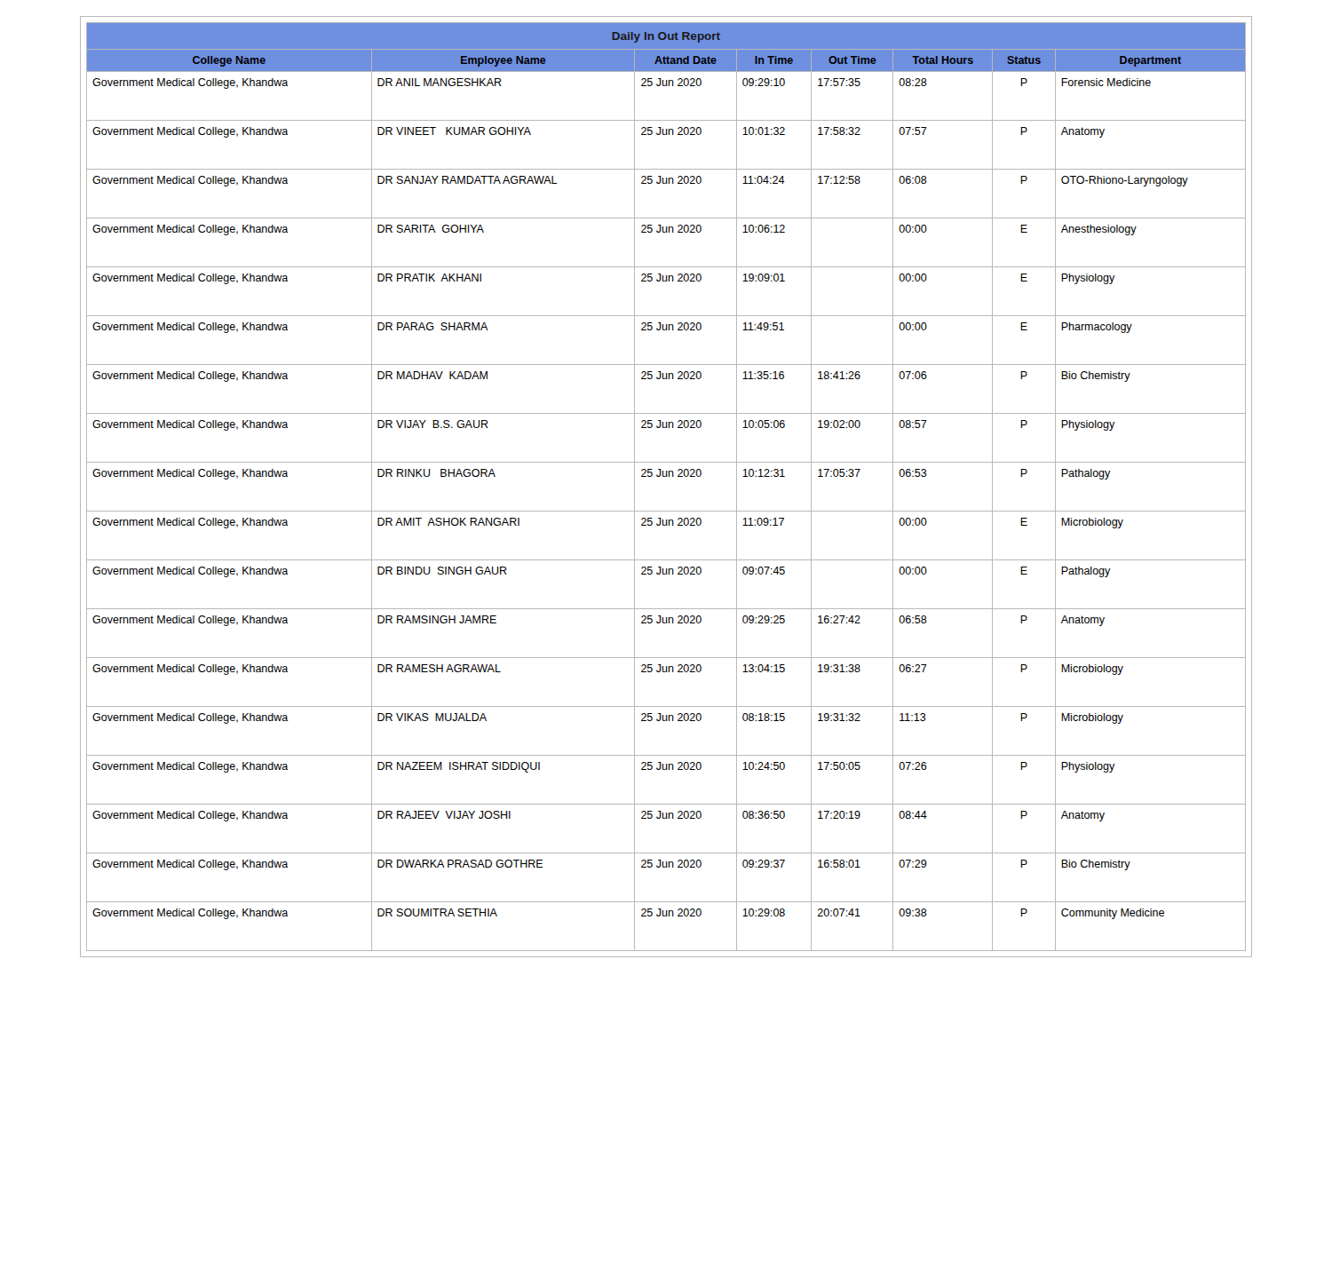Daily In Out Report
| College Name | Employee Name | Attand Date | In Time | Out Time | Total Hours | Status | Department |
| --- | --- | --- | --- | --- | --- | --- | --- |
| Government Medical College, Khandwa | DR ANIL MANGESHKAR | 25 Jun 2020 | 09:29:10 | 17:57:35 | 08:28 | P | Forensic Medicine |
| Government Medical College, Khandwa | DR VINEET KUMAR GOHIYA | 25 Jun 2020 | 10:01:32 | 17:58:32 | 07:57 | P | Anatomy |
| Government Medical College, Khandwa | DR SANJAY RAMDATTA AGRAWAL | 25 Jun 2020 | 11:04:24 | 17:12:58 | 06:08 | P | OTO-Rhiono-Laryngology |
| Government Medical College, Khandwa | DR SARITA GOHIYA | 25 Jun 2020 | 10:06:12 | | 00:00 | E | Anesthesiology |
| Government Medical College, Khandwa | DR PRATIK AKHANI | 25 Jun 2020 | 19:09:01 | | 00:00 | E | Physiology |
| Government Medical College, Khandwa | DR PARAG SHARMA | 25 Jun 2020 | 11:49:51 | | 00:00 | E | Pharmacology |
| Government Medical College, Khandwa | DR MADHAV KADAM | 25 Jun 2020 | 11:35:16 | 18:41:26 | 07:06 | P | Bio Chemistry |
| Government Medical College, Khandwa | DR VIJAY B.S. GAUR | 25 Jun 2020 | 10:05:06 | 19:02:00 | 08:57 | P | Physiology |
| Government Medical College, Khandwa | DR RINKU BHAGORA | 25 Jun 2020 | 10:12:31 | 17:05:37 | 06:53 | P | Pathalogy |
| Government Medical College, Khandwa | DR AMIT ASHOK RANGARI | 25 Jun 2020 | 11:09:17 | | 00:00 | E | Microbiology |
| Government Medical College, Khandwa | DR BINDU SINGH GAUR | 25 Jun 2020 | 09:07:45 | | 00:00 | E | Pathalogy |
| Government Medical College, Khandwa | DR RAMSINGH JAMRE | 25 Jun 2020 | 09:29:25 | 16:27:42 | 06:58 | P | Anatomy |
| Government Medical College, Khandwa | DR RAMESH AGRAWAL | 25 Jun 2020 | 13:04:15 | 19:31:38 | 06:27 | P | Microbiology |
| Government Medical College, Khandwa | DR VIKAS MUJALDA | 25 Jun 2020 | 08:18:15 | 19:31:32 | 11:13 | P | Microbiology |
| Government Medical College, Khandwa | DR NAZEEM ISHRAT SIDDIQUI | 25 Jun 2020 | 10:24:50 | 17:50:05 | 07:26 | P | Physiology |
| Government Medical College, Khandwa | DR RAJEEV VIJAY JOSHI | 25 Jun 2020 | 08:36:50 | 17:20:19 | 08:44 | P | Anatomy |
| Government Medical College, Khandwa | DR DWARKA PRASAD GOTHRE | 25 Jun 2020 | 09:29:37 | 16:58:01 | 07:29 | P | Bio Chemistry |
| Government Medical College, Khandwa | DR SOUMITRA SETHIA | 25 Jun 2020 | 10:29:08 | 20:07:41 | 09:38 | P | Community Medicine |